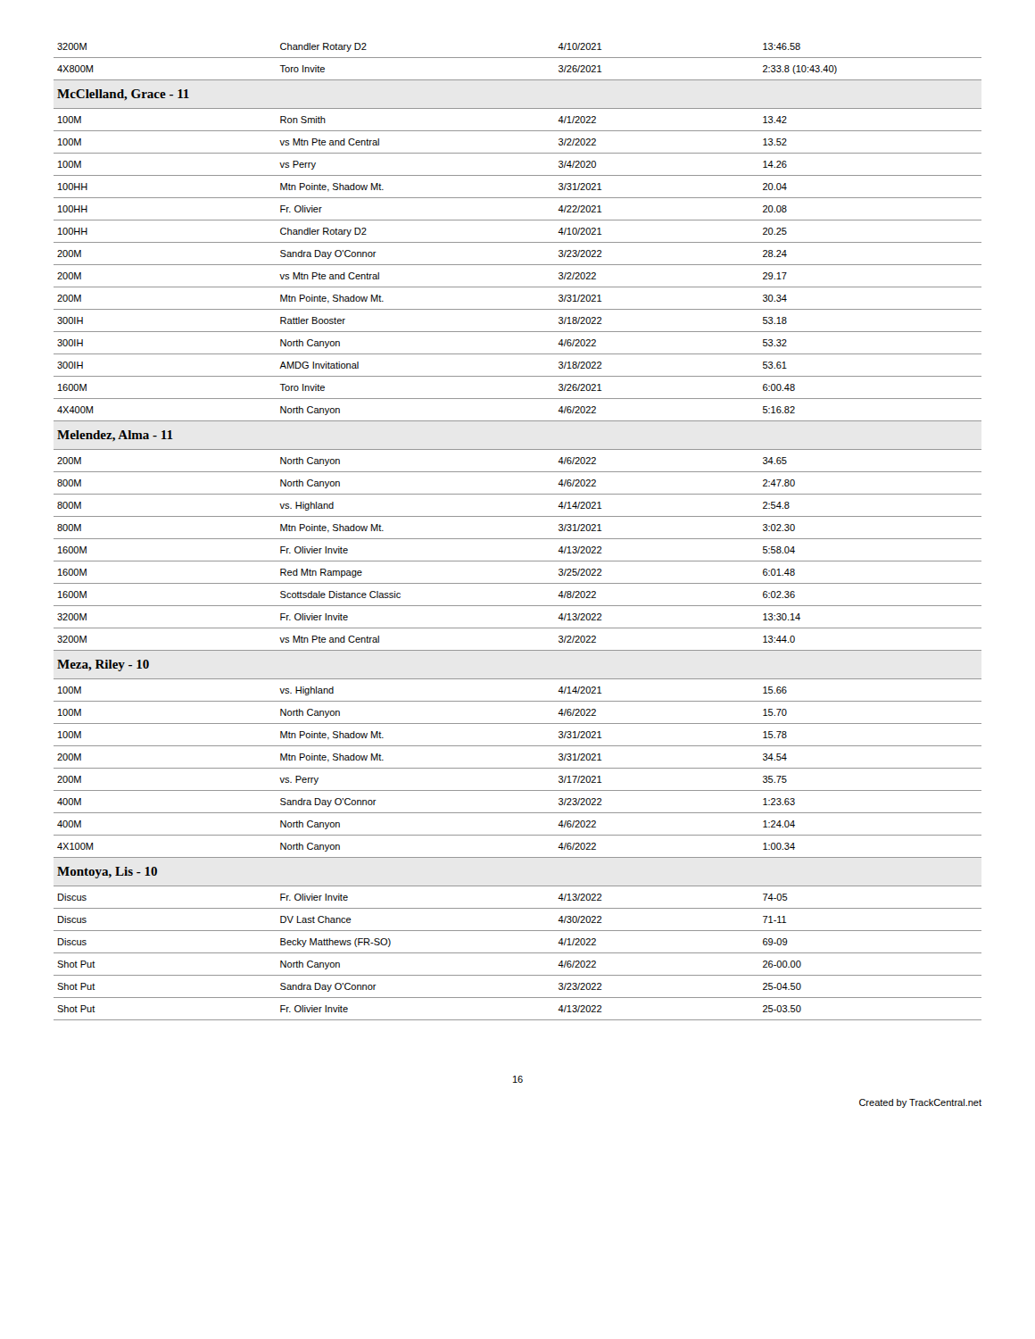| 3200M | Chandler Rotary D2 | 4/10/2021 | 13:46.58 |
| 4X800M | Toro Invite | 3/26/2021 | 2:33.8 (10:43.40) |
| McClelland, Grace - 11 |
| 100M | Ron Smith | 4/1/2022 | 13.42 |
| 100M | vs Mtn Pte and Central | 3/2/2022 | 13.52 |
| 100M | vs Perry | 3/4/2020 | 14.26 |
| 100HH | Mtn Pointe, Shadow Mt. | 3/31/2021 | 20.04 |
| 100HH | Fr. Olivier | 4/22/2021 | 20.08 |
| 100HH | Chandler Rotary D2 | 4/10/2021 | 20.25 |
| 200M | Sandra Day O'Connor | 3/23/2022 | 28.24 |
| 200M | vs Mtn Pte and Central | 3/2/2022 | 29.17 |
| 200M | Mtn Pointe, Shadow Mt. | 3/31/2021 | 30.34 |
| 300IH | Rattler Booster | 3/18/2022 | 53.18 |
| 300IH | North Canyon | 4/6/2022 | 53.32 |
| 300IH | AMDG Invitational | 3/18/2022 | 53.61 |
| 1600M | Toro Invite | 3/26/2021 | 6:00.48 |
| 4X400M | North Canyon | 4/6/2022 | 5:16.82 |
| Melendez, Alma - 11 |
| 200M | North Canyon | 4/6/2022 | 34.65 |
| 800M | North Canyon | 4/6/2022 | 2:47.80 |
| 800M | vs. Highland | 4/14/2021 | 2:54.8 |
| 800M | Mtn Pointe, Shadow Mt. | 3/31/2021 | 3:02.30 |
| 1600M | Fr. Olivier Invite | 4/13/2022 | 5:58.04 |
| 1600M | Red Mtn Rampage | 3/25/2022 | 6:01.48 |
| 1600M | Scottsdale Distance Classic | 4/8/2022 | 6:02.36 |
| 3200M | Fr. Olivier Invite | 4/13/2022 | 13:30.14 |
| 3200M | vs Mtn Pte and Central | 3/2/2022 | 13:44.0 |
| Meza, Riley - 10 |
| 100M | vs. Highland | 4/14/2021 | 15.66 |
| 100M | North Canyon | 4/6/2022 | 15.70 |
| 100M | Mtn Pointe, Shadow Mt. | 3/31/2021 | 15.78 |
| 200M | Mtn Pointe, Shadow Mt. | 3/31/2021 | 34.54 |
| 200M | vs. Perry | 3/17/2021 | 35.75 |
| 400M | Sandra Day O'Connor | 3/23/2022 | 1:23.63 |
| 400M | North Canyon | 4/6/2022 | 1:24.04 |
| 4X100M | North Canyon | 4/6/2022 | 1:00.34 |
| Montoya, Lis - 10 |
| Discus | Fr. Olivier Invite | 4/13/2022 | 74-05 |
| Discus | DV Last Chance | 4/30/2022 | 71-11 |
| Discus | Becky Matthews (FR-SO) | 4/1/2022 | 69-09 |
| Shot Put | North Canyon | 4/6/2022 | 26-00.00 |
| Shot Put | Sandra Day O'Connor | 3/23/2022 | 25-04.50 |
| Shot Put | Fr. Olivier Invite | 4/13/2022 | 25-03.50 |
16
Created by TrackCentral.net